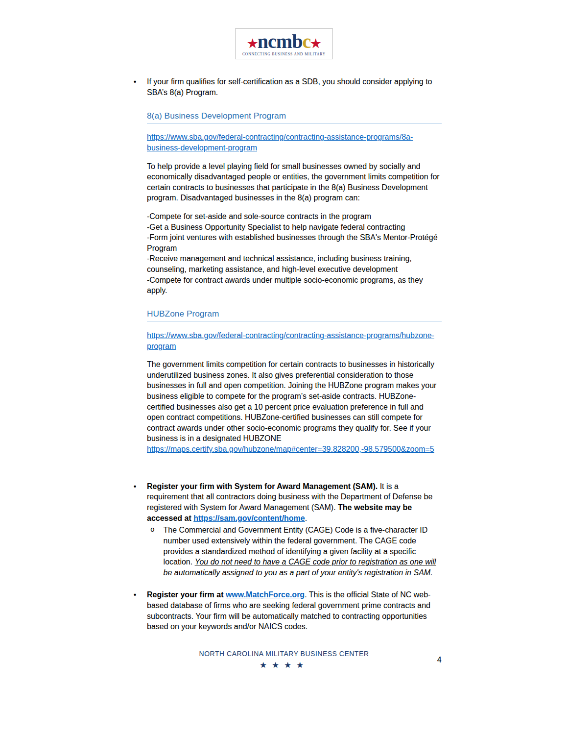★ncmbc★
Connecting Business and Military
If your firm qualifies for self-certification as a SDB, you should consider applying to SBA’s 8(a) Program.
8(a) Business Development Program
https://www.sba.gov/federal-contracting/contracting-assistance-programs/8a-business-development-program
To help provide a level playing field for small businesses owned by socially and economically disadvantaged people or entities, the government limits competition for certain contracts to businesses that participate in the 8(a) Business Development program. Disadvantaged businesses in the 8(a) program can:
-Compete for set-aside and sole-source contracts in the program
-Get a Business Opportunity Specialist to help navigate federal contracting
-Form joint ventures with established businesses through the SBA's Mentor-Protégé Program
-Receive management and technical assistance, including business training, counseling, marketing assistance, and high-level executive development
-Compete for contract awards under multiple socio-economic programs, as they apply.
HUBZone Program
https://www.sba.gov/federal-contracting/contracting-assistance-programs/hubzone-program
The government limits competition for certain contracts to businesses in historically underutilized business zones. It also gives preferential consideration to those businesses in full and open competition. Joining the HUBZone program makes your business eligible to compete for the program’s set-aside contracts. HUBZone-certified businesses also get a 10 percent price evaluation preference in full and open contract competitions. HUBZone-certified businesses can still compete for contract awards under other socio-economic programs they qualify for. See if your business is in a designated HUBZONE
https://maps.certify.sba.gov/hubzone/map#center=39.828200,-98.579500&zoom=5
Register your firm with System for Award Management (SAM). It is a requirement that all contractors doing business with the Department of Defense be registered with System for Award Management (SAM). The website may be accessed at https://sam.gov/content/home.
The Commercial and Government Entity (CAGE) Code is a five-character ID number used extensively within the federal government. The CAGE code provides a standardized method of identifying a given facility at a specific location. You do not need to have a CAGE code prior to registration as one will be automatically assigned to you as a part of your entity's registration in SAM.
Register your firm at www.MatchForce.org. This is the official State of NC web-based database of firms who are seeking federal government prime contracts and subcontracts. Your firm will be automatically matched to contracting opportunities based on your keywords and/or NAICS codes.
NORTH CAROLINA MILITARY BUSINESS CENTER
★★★★
4